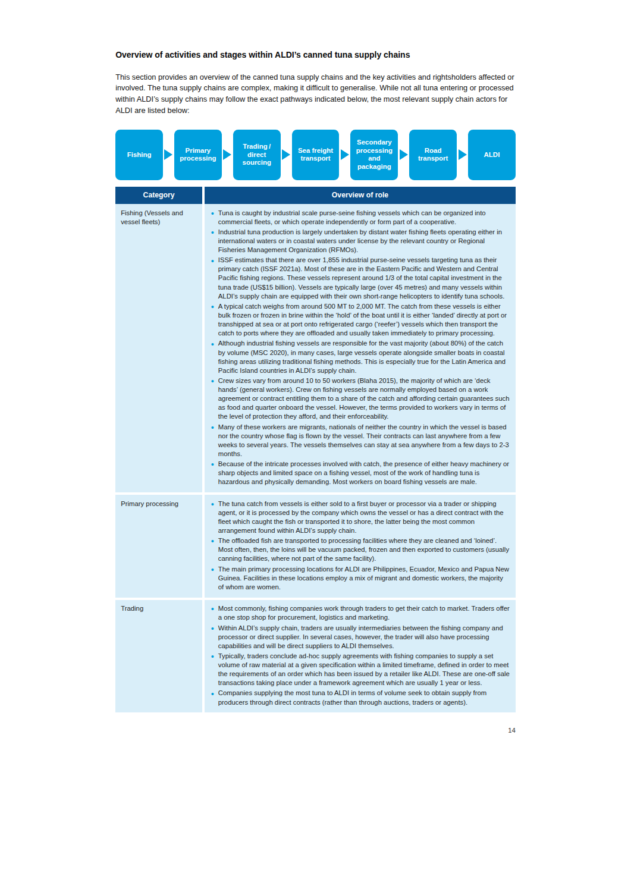Overview of activities and stages within ALDI’s canned tuna supply chains
This section provides an overview of the canned tuna supply chains and the key activities and rightsholders affected or involved. The tuna supply chains are complex, making it difficult to generalise. While not all tuna entering or processed within ALDI’s supply chains may follow the exact pathways indicated below, the most relevant supply chain actors for ALDI are listed below:
Fishing
Primary
processing
Trading /
direct
sourcing
Sea freight
transport
Secondary
processing
and
packaging
Road
transport
ALDI
| Category | Overview of role |
| --- | --- |
| Fishing (Vessels and vessel fleets) | Tuna is caught by industrial scale purse-seine fishing vessels which can be organized into commercial fleets, or which operate independently or form part of a cooperative. Industrial tuna production is largely undertaken by distant water fishing fleets operating either in international waters or in coastal waters under license by the relevant country or Regional Fisheries Management Organization (RFMOs). ISSF estimates that there are over 1,855 industrial purse-seine vessels targeting tuna as their primary catch (ISSF 2021a). Most of these are in the Eastern Pacific and Western and Central Pacific fishing regions. These vessels represent around 1/3 of the total capital investment in the tuna trade (US$15 billion). Vessels are typically large (over 45 metres) and many vessels within ALDI’s supply chain are equipped with their own short-range helicopters to identify tuna schools. A typical catch weighs from around 500 MT to 2,000 MT. The catch from these vessels is either bulk frozen or frozen in brine within the ‘hold’ of the boat until it is either ‘landed’ directly at port or transhipped at sea or at port onto refrigerated cargo (‘reefer’) vessels which then transport the catch to ports where they are offloaded and usually taken immediately to primary processing. Although industrial fishing vessels are responsible for the vast majority (about 80%) of the catch by volume (MSC 2020), in many cases, large vessels operate alongside smaller boats in coastal fishing areas utilizing traditional fishing methods. This is especially true for the Latin America and Pacific Island countries in ALDI’s supply chain. Crew sizes vary from around 10 to 50 workers (Blaha 2015), the majority of which are ‘deck hands’ (general workers). Crew on fishing vessels are normally employed based on a work agreement or contract entitling them to a share of the catch and affording certain guarantees such as food and quarter onboard the vessel. However, the terms provided to workers vary in terms of the level of protection they afford, and their enforceability. Many of these workers are migrants, nationals of neither the country in which the vessel is based nor the country whose flag is flown by the vessel. Their contracts can last anywhere from a few weeks to several years. The vessels themselves can stay at sea anywhere from a few days to 2-3 months. Because of the intricate processes involved with catch, the presence of either heavy machinery or sharp objects and limited space on a fishing vessel, most of the work of handling tuna is hazardous and physically demanding. Most workers on board fishing vessels are male. |
| Primary processing | The tuna catch from vessels is either sold to a first buyer or processor via a trader or shipping agent, or it is processed by the company which owns the vessel or has a direct contract with the fleet which caught the fish or transported it to shore, the latter being the most common arrangement found within ALDI’s supply chain. The offloaded fish are transported to processing facilities where they are cleaned and ‘loined’. Most often, then, the loins will be vacuum packed, frozen and then exported to customers (usually canning facilities, where not part of the same facility). The main primary processing locations for ALDI are Philippines, Ecuador, Mexico and Papua New Guinea. Facilities in these locations employ a mix of migrant and domestic workers, the majority of whom are women. |
| Trading | Most commonly, fishing companies work through traders to get their catch to market. Traders offer a one stop shop for procurement, logistics and marketing. Within ALDI’s supply chain, traders are usually intermediaries between the fishing company and processor or direct supplier. In several cases, however, the trader will also have processing capabilities and will be direct suppliers to ALDI themselves. Typically, traders conclude ad-hoc supply agreements with fishing companies to supply a set volume of raw material at a given specification within a limited timeframe, defined in order to meet the requirements of an order which has been issued by a retailer like ALDI. These are one-off sale transactions taking place under a framework agreement which are usually 1 year or less. Companies supplying the most tuna to ALDI in terms of volume seek to obtain supply from producers through direct contracts (rather than through auctions, traders or agents). |
14